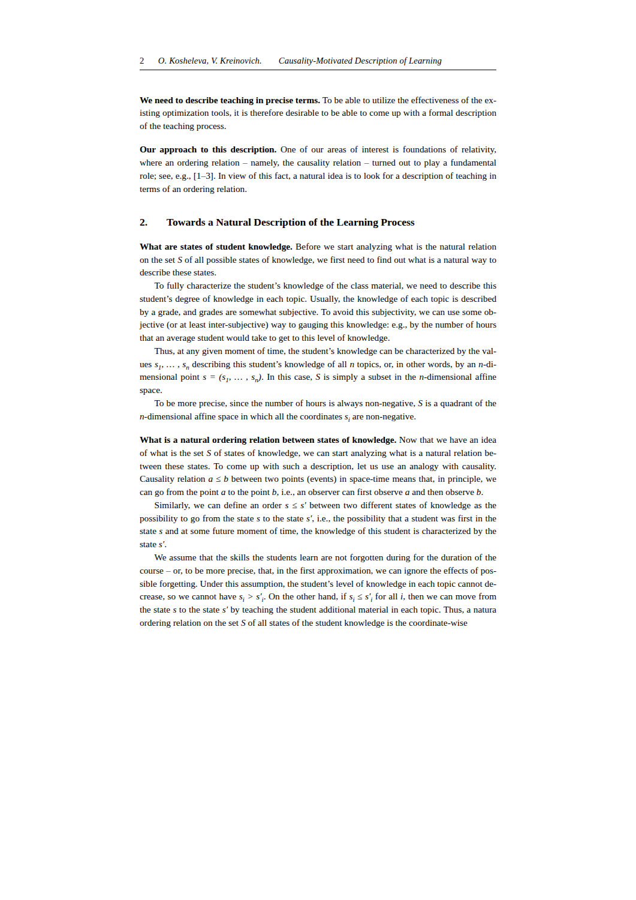2 O. Kosheleva, V. Kreinovich. Causality-Motivated Description of Learning
We need to describe teaching in precise terms. To be able to utilize the effectiveness of the existing optimization tools, it is therefore desirable to be able to come up with a formal description of the teaching process.
Our approach to this description. One of our areas of interest is foundations of relativity, where an ordering relation – namely, the causality relation – turned out to play a fundamental role; see, e.g., [1–3]. In view of this fact, a natural idea is to look for a description of teaching in terms of an ordering relation.
2. Towards a Natural Description of the Learning Process
What are states of student knowledge. Before we start analyzing what is the natural relation on the set S of all possible states of knowledge, we first need to find out what is a natural way to describe these states.
To fully characterize the student’s knowledge of the class material, we need to describe this student’s degree of knowledge in each topic. Usually, the knowledge of each topic is described by a grade, and grades are somewhat subjective. To avoid this subjectivity, we can use some objective (or at least inter-subjective) way to gauging this knowledge: e.g., by the number of hours that an average student would take to get to this level of knowledge.
Thus, at any given moment of time, the student’s knowledge can be characterized by the values s1, … , sn describing this student’s knowledge of all n topics, or, in other words, by an n-dimensional point s = (s1, … , sn). In this case, S is simply a subset in the n-dimensional affine space.
To be more precise, since the number of hours is always non-negative, S is a quadrant of the n-dimensional affine space in which all the coordinates si are non-negative.
What is a natural ordering relation between states of knowledge. Now that we have an idea of what is the set S of states of knowledge, we can start analyzing what is a natural relation between these states. To come up with such a description, let us use an analogy with causality. Causality relation a ≤ b between two points (events) in space-time means that, in principle, we can go from the point a to the point b, i.e., an observer can first observe a and then observe b.
Similarly, we can define an order s ≤ s′ between two different states of knowledge as the possibility to go from the state s to the state s′, i.e., the possibility that a student was first in the state s and at some future moment of time, the knowledge of this student is characterized by the state s′.
We assume that the skills the students learn are not forgotten during for the duration of the course – or, to be more precise, that, in the first approximation, we can ignore the effects of possible forgetting. Under this assumption, the student’s level of knowledge in each topic cannot decrease, so we cannot have si > s′i. On the other hand, if si ≤ s′i for all i, then we can move from the state s to the state s′ by teaching the student additional material in each topic. Thus, a natura ordering relation on the set S of all states of the student knowledge is the coordinate-wise